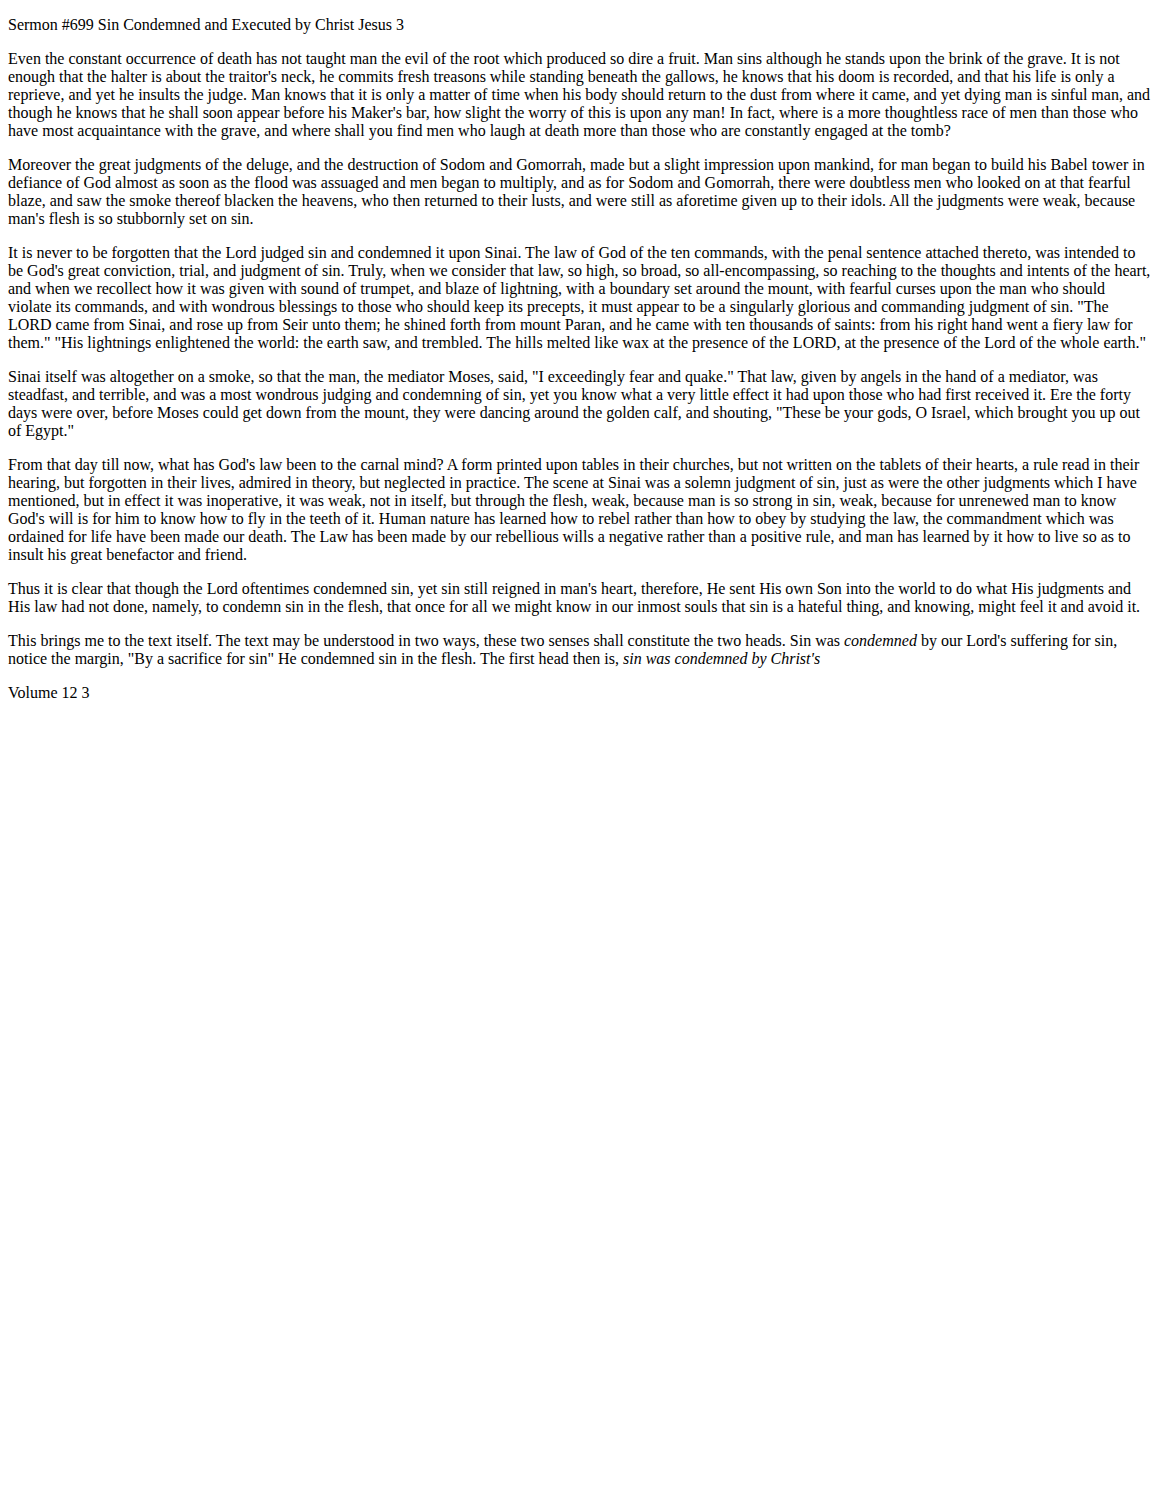Sermon #699 Sin Condemned and Executed by Christ Jesus 3
Even the constant occurrence of death has not taught man the evil of the root which produced so dire a fruit. Man sins although he stands upon the brink of the grave. It is not enough that the halter is about the traitor's neck, he commits fresh treasons while standing beneath the gallows, he knows that his doom is recorded, and that his life is only a reprieve, and yet he insults the judge. Man knows that it is only a matter of time when his body should return to the dust from where it came, and yet dying man is sinful man, and though he knows that he shall soon appear before his Maker's bar, how slight the worry of this is upon any man! In fact, where is a more thoughtless race of men than those who have most acquaintance with the grave, and where shall you find men who laugh at death more than those who are constantly engaged at the tomb?
Moreover the great judgments of the deluge, and the destruction of Sodom and Gomorrah, made but a slight impression upon mankind, for man began to build his Babel tower in defiance of God almost as soon as the flood was assuaged and men began to multiply, and as for Sodom and Gomorrah, there were doubtless men who looked on at that fearful blaze, and saw the smoke thereof blacken the heavens, who then returned to their lusts, and were still as aforetime given up to their idols. All the judgments were weak, because man's flesh is so stubbornly set on sin.
It is never to be forgotten that the Lord judged sin and condemned it upon Sinai. The law of God of the ten commands, with the penal sentence attached thereto, was intended to be God's great conviction, trial, and judgment of sin. Truly, when we consider that law, so high, so broad, so all-encompassing, so reaching to the thoughts and intents of the heart, and when we recollect how it was given with sound of trumpet, and blaze of lightning, with a boundary set around the mount, with fearful curses upon the man who should violate its commands, and with wondrous blessings to those who should keep its precepts, it must appear to be a singularly glorious and commanding judgment of sin. "The LORD came from Sinai, and rose up from Seir unto them; he shined forth from mount Paran, and he came with ten thousands of saints: from his right hand went a fiery law for them." "His lightnings enlightened the world: the earth saw, and trembled. The hills melted like wax at the presence of the LORD, at the presence of the Lord of the whole earth."
Sinai itself was altogether on a smoke, so that the man, the mediator Moses, said, "I exceedingly fear and quake." That law, given by angels in the hand of a mediator, was steadfast, and terrible, and was a most wondrous judging and condemning of sin, yet you know what a very little effect it had upon those who had first received it. Ere the forty days were over, before Moses could get down from the mount, they were dancing around the golden calf, and shouting, "These be your gods, O Israel, which brought you up out of Egypt."
From that day till now, what has God's law been to the carnal mind? A form printed upon tables in their churches, but not written on the tablets of their hearts, a rule read in their hearing, but forgotten in their lives, admired in theory, but neglected in practice. The scene at Sinai was a solemn judgment of sin, just as were the other judgments which I have mentioned, but in effect it was inoperative, it was weak, not in itself, but through the flesh, weak, because man is so strong in sin, weak, because for unrenewed man to know God's will is for him to know how to fly in the teeth of it. Human nature has learned how to rebel rather than how to obey by studying the law, the commandment which was ordained for life have been made our death. The Law has been made by our rebellious wills a negative rather than a positive rule, and man has learned by it how to live so as to insult his great benefactor and friend.
Thus it is clear that though the Lord oftentimes condemned sin, yet sin still reigned in man's heart, therefore, He sent His own Son into the world to do what His judgments and His law had not done, namely, to condemn sin in the flesh, that once for all we might know in our inmost souls that sin is a hateful thing, and knowing, might feel it and avoid it.
This brings me to the text itself. The text may be understood in two ways, these two senses shall constitute the two heads. Sin was condemned by our Lord's suffering for sin, notice the margin, "By a sacrifice for sin" He condemned sin in the flesh. The first head then is, sin was condemned by Christ's
Volume 12 3